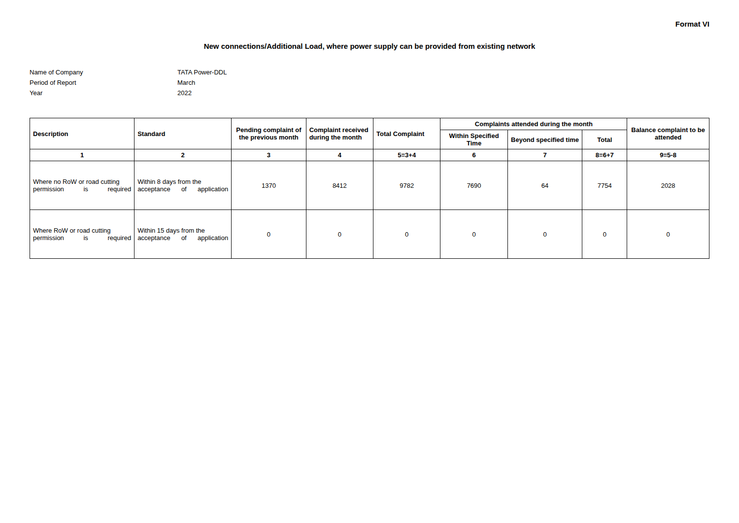Format VI
New connections/Additional Load, where power supply can be provided from existing network
| Name of Company | TATA Power-DDL |
| Period of Report | March |
| Year | 2022 |
| Description | Standard | Pending complaint of the previous month | Complaint received during the month | Total Complaint | Complaints attended during the month | Balance complaint to be attended |
| --- | --- | --- | --- | --- | --- | --- |
| Within Specified Time | Beyond specified time | Total |
| 1 | 2 | 3 | 4 | 5=3+4 | 6 | 7 | 8=6+7 | 9=5-8 |
| Where no RoW or road cutting permission is required | Within 8 days from the acceptance of application | 1370 | 8412 | 9782 | 7690 | 64 | 7754 | 2028 |
| Where RoW or road cutting permission is required | Within 15 days from the acceptance of application | 0 | 0 | 0 | 0 | 0 | 0 | 0 |